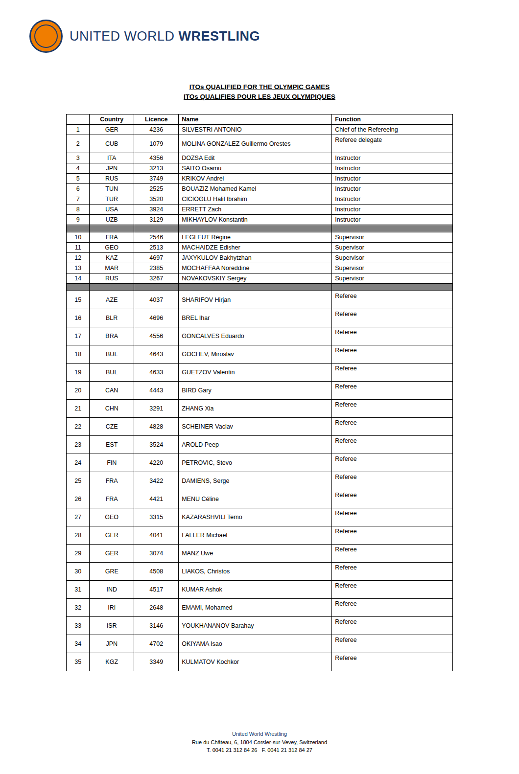UNITED WORLD WRESTLING
ITOs QUALIFIED FOR THE OLYMPIC GAMES
ITOs QUALIFIES POUR LES JEUX OLYMPIQUES
| | Country | Licence | Name | Function |
| --- | --- | --- | --- | --- |
| 1 | GER | 4236 | SILVESTRI ANTONIO | Chief of the Refereeing |
| 2 | CUB | 1079 | MOLINA GONZALEZ Guillermo Orestes | Referee delegate |
| 3 | ITA | 4356 | DOZSA Edit | Instructor |
| 4 | JPN | 3213 | SAITO Osamu | Instructor |
| 5 | RUS | 3749 | KRIKOV Andrei | Instructor |
| 6 | TUN | 2525 | BOUAZIZ Mohamed Kamel | Instructor |
| 7 | TUR | 3520 | CICIOGLU Halil Ibrahim | Instructor |
| 8 | USA | 3924 | ERRETT Zach | Instructor |
| 9 | UZB | 3129 | MIKHAYLOV Konstantin | Instructor |
| 10 | FRA | 2546 | LEGLEUT Régine | Supervisor |
| 11 | GEO | 2513 | MACHAIDZE Edisher | Supervisor |
| 12 | KAZ | 4697 | JAXYKULOV Bakhytzhan | Supervisor |
| 13 | MAR | 2385 | MOCHAFFAA Noreddine | Supervisor |
| 14 | RUS | 3267 | NOVAKOVSKIY Sergey | Supervisor |
| 15 | AZE | 4037 | SHARIFOV Hirjan | Referee |
| 16 | BLR | 4696 | BREL Ihar | Referee |
| 17 | BRA | 4556 | GONCALVES Eduardo | Referee |
| 18 | BUL | 4643 | GOCHEV, Miroslav | Referee |
| 19 | BUL | 4633 | GUETZOV Valentin | Referee |
| 20 | CAN | 4443 | BIRD Gary | Referee |
| 21 | CHN | 3291 | ZHANG Xia | Referee |
| 22 | CZE | 4828 | SCHEINER Vaclav | Referee |
| 23 | EST | 3524 | AROLD Peep | Referee |
| 24 | FIN | 4220 | PETROVIC, Stevo | Referee |
| 25 | FRA | 3422 | DAMIENS, Serge | Referee |
| 26 | FRA | 4421 | MENU Céline | Referee |
| 27 | GEO | 3315 | KAZARASHVILI Temo | Referee |
| 28 | GER | 4041 | FALLER Michael | Referee |
| 29 | GER | 3074 | MANZ Uwe | Referee |
| 30 | GRE | 4508 | LIAKOS, Christos | Referee |
| 31 | IND | 4517 | KUMAR Ashok | Referee |
| 32 | IRI | 2648 | EMAMI, Mohamed | Referee |
| 33 | ISR | 3146 | YOUKHANANOV Barahay | Referee |
| 34 | JPN | 4702 | OKIYAMA Isao | Referee |
| 35 | KGZ | 3349 | KULMATOV Kochkor | Referee |
United World Wrestling
Rue du Château, 6, 1804 Corsier-sur-Vevey, Switzerland
T. 0041 21 312 84 26 F. 0041 21 312 84 27